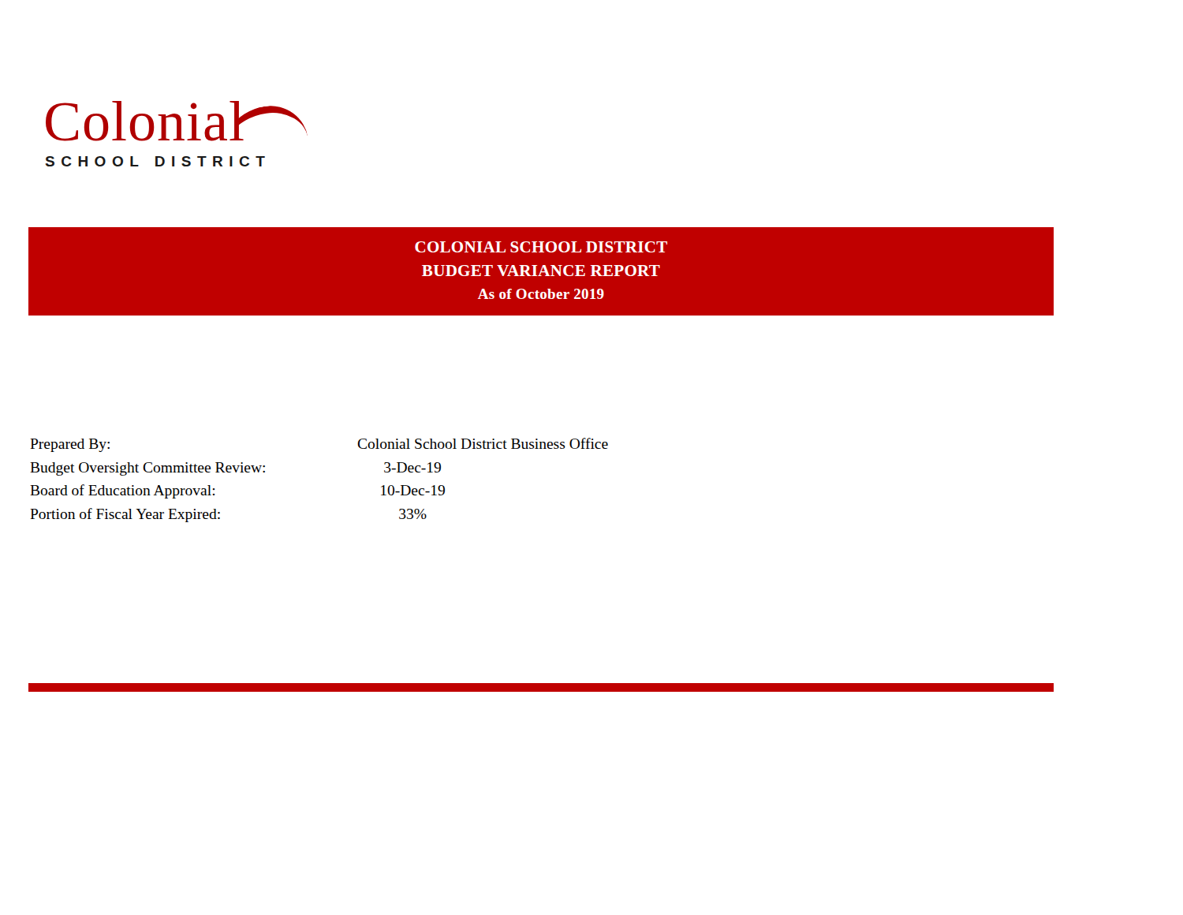Colonial
SCHOOL DISTRICT
COLONIAL SCHOOL DISTRICT
BUDGET VARIANCE REPORT
As of October 2019
| Prepared By: | Colonial School District Business Office |
| Budget Oversight Committee Review: | 3-Dec-19 | |
| Board of Education Approval: | 10-Dec-19 | |
| Portion of Fiscal Year Expired: | 33% | |